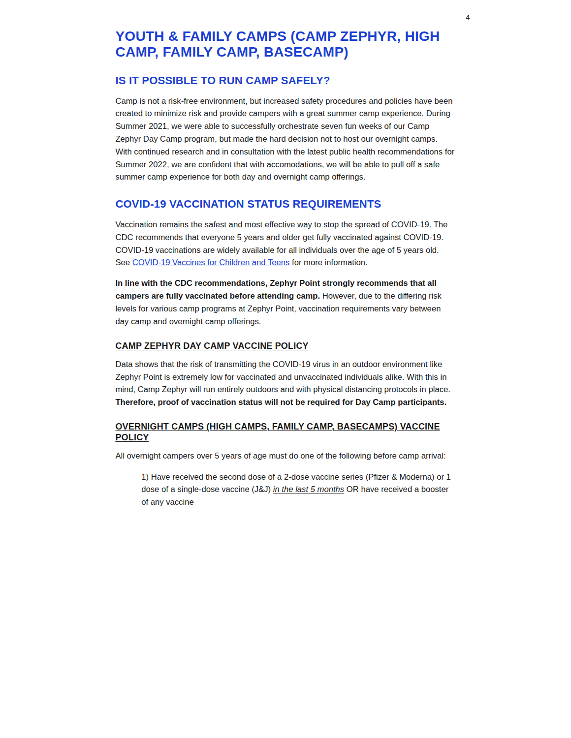4
Youth & Family Camps (Camp Zephyr, High Camp, Family Camp, Basecamp)
Is it possible to run camp safely?
Camp is not a risk-free environment, but increased safety procedures and policies have been created to minimize risk and provide campers with a great summer camp experience. During Summer 2021, we were able to successfully orchestrate seven fun weeks of our Camp Zephyr Day Camp program, but made the hard decision not to host our overnight camps. With continued research and in consultation with the latest public health recommendations for Summer 2022, we are confident that with accomodations, we will be able to pull off a safe summer camp experience for both day and overnight camp offerings.
COVID-19 Vaccination Status Requirements
Vaccination remains the safest and most effective way to stop the spread of COVID-19. The CDC recommends that everyone 5 years and older get fully vaccinated against COVID-19. COVID-19 vaccinations are widely available for all individuals over the age of 5 years old. See COVID-19 Vaccines for Children and Teens for more information.
In line with the CDC recommendations, Zephyr Point strongly recommends that all campers are fully vaccinated before attending camp. However, due to the differing risk levels for various camp programs at Zephyr Point, vaccination requirements vary between day camp and overnight camp offerings.
Camp Zephyr Day Camp Vaccine Policy
Data shows that the risk of transmitting the COVID-19 virus in an outdoor environment like Zephyr Point is extremely low for vaccinated and unvaccinated individuals alike. With this in mind, Camp Zephyr will run entirely outdoors and with physical distancing protocols in place. Therefore, proof of vaccination status will not be required for Day Camp participants.
Overnight Camps (High Camps, Family Camp, Basecamps) Vaccine Policy
All overnight campers over 5 years of age must do one of the following before camp arrival:
1) Have received the second dose of a 2-dose vaccine series (Pfizer & Moderna) or 1 dose of a single-dose vaccine (J&J) in the last 5 months OR have received a booster of any vaccine